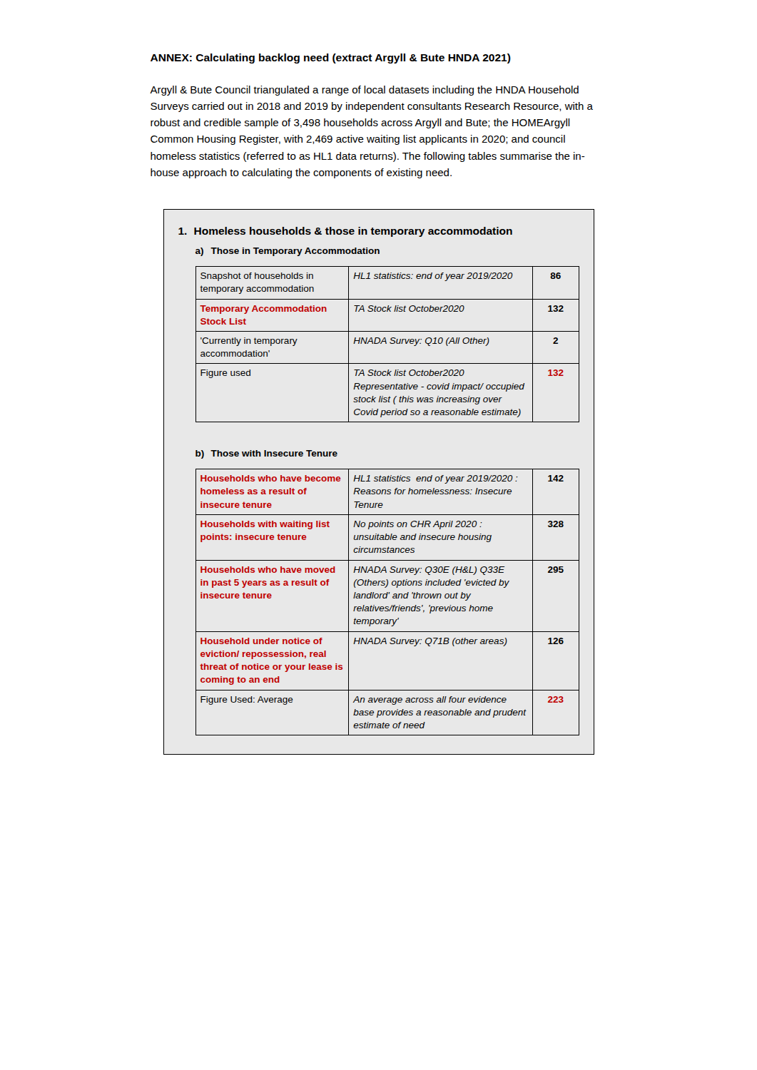ANNEX: Calculating backlog need (extract Argyll & Bute HNDA 2021)
Argyll & Bute Council triangulated a range of local datasets including the HNDA Household Surveys carried out in 2018 and 2019 by independent consultants Research Resource, with a robust and credible sample of 3,498 households across Argyll and Bute; the HOMEArgyll Common Housing Register, with 2,469 active waiting list applicants in 2020; and council homeless statistics (referred to as HL1 data returns). The following tables summarise the in-house approach to calculating the components of existing need.
1. Homeless households & those in temporary accommodation
a) Those in Temporary Accommodation
| Snapshot of households in temporary accommodation | HL1 statistics: end of year 2019/2020 | 86 |
| Temporary Accommodation Stock List | TA Stock list October2020 | 132 |
| 'Currently in temporary accommodation' | HNADA Survey: Q10 (All Other) | 2 |
| Figure used | TA Stock list October2020 Representative - covid impact/ occupied stock list ( this was increasing over Covid period so a reasonable estimate) | 132 |
b) Those with Insecure Tenure
| Households who have become homeless as a result of insecure tenure | HL1 statistics end of year 2019/2020 : Reasons for homelessness: Insecure Tenure | 142 |
| Households with waiting list points: insecure tenure | No points on CHR April 2020 : unsuitable and insecure housing circumstances | 328 |
| Households who have moved in past 5 years as a result of insecure tenure | HNADA Survey: Q30E (H&L) Q33E (Others) options included 'evicted by landlord' and 'thrown out by relatives/friends', 'previous home temporary' | 295 |
| Household under notice of eviction/ repossession, real threat of notice or your lease is coming to an end | HNADA Survey: Q71B (other areas) | 126 |
| Figure Used: Average | An average across all four evidence base provides a reasonable and prudent estimate of need | 223 |